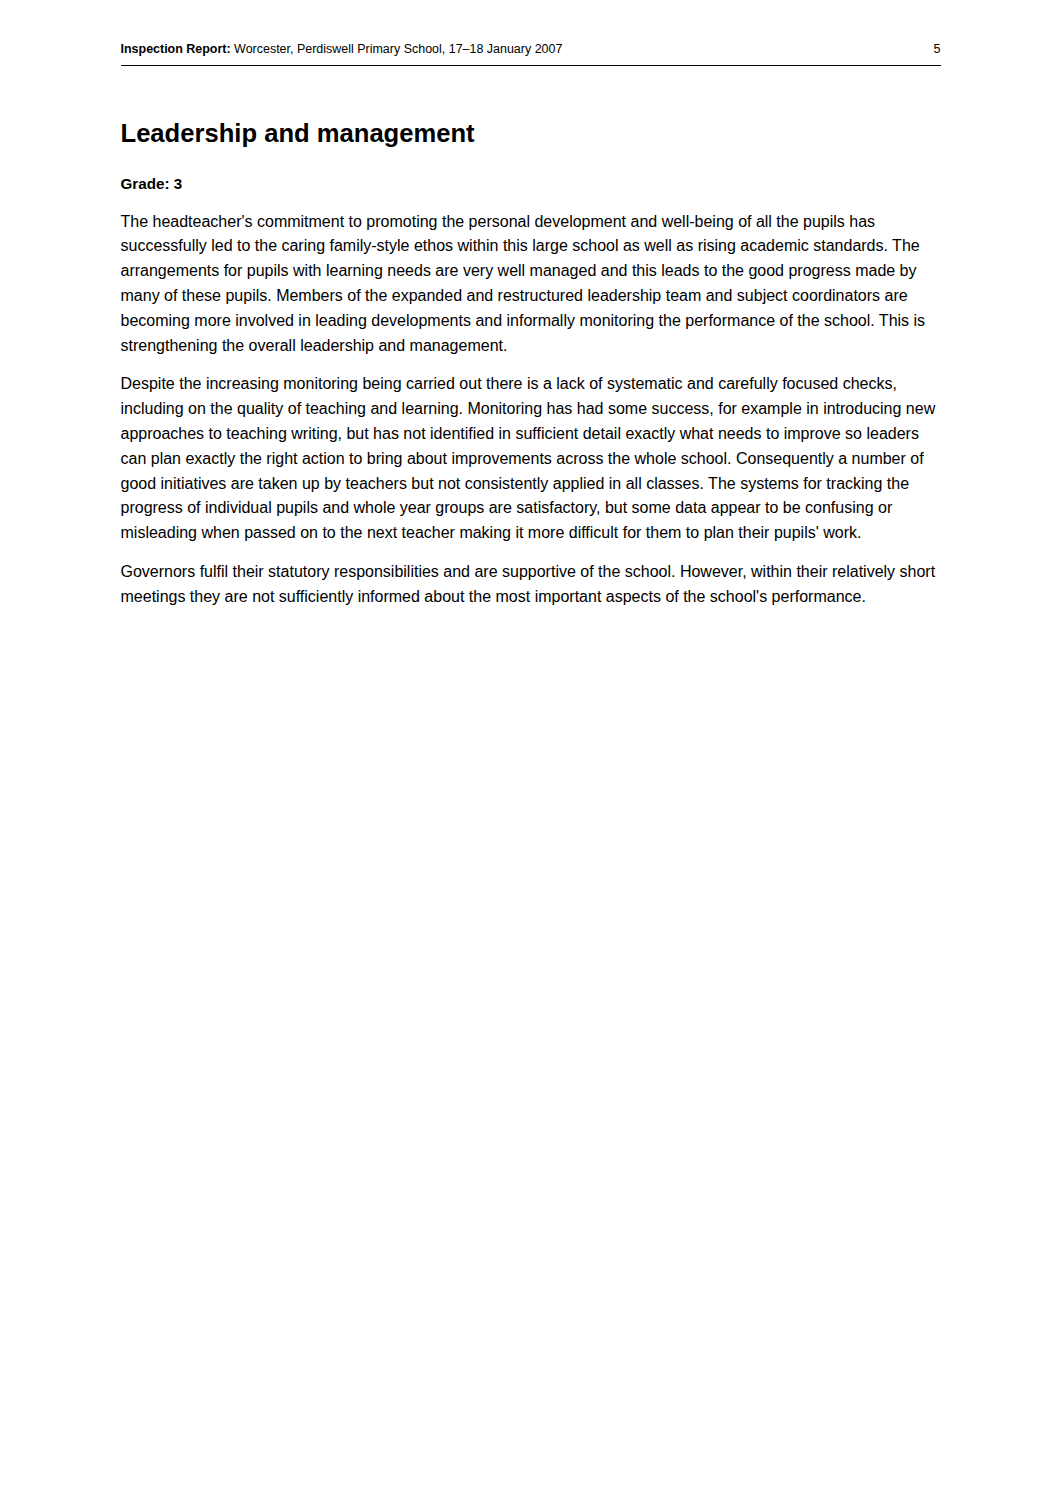Inspection Report: Worcester, Perdiswell Primary School, 17–18 January 2007
5
Leadership and management
Grade: 3
The headteacher's commitment to promoting the personal development and well-being of all the pupils has successfully led to the caring family-style ethos within this large school as well as rising academic standards. The arrangements for pupils with learning needs are very well managed and this leads to the good progress made by many of these pupils. Members of the expanded and restructured leadership team and subject coordinators are becoming more involved in leading developments and informally monitoring the performance of the school. This is strengthening the overall leadership and management.
Despite the increasing monitoring being carried out there is a lack of systematic and carefully focused checks, including on the quality of teaching and learning. Monitoring has had some success, for example in introducing new approaches to teaching writing, but has not identified in sufficient detail exactly what needs to improve so leaders can plan exactly the right action to bring about improvements across the whole school. Consequently a number of good initiatives are taken up by teachers but not consistently applied in all classes. The systems for tracking the progress of individual pupils and whole year groups are satisfactory, but some data appear to be confusing or misleading when passed on to the next teacher making it more difficult for them to plan their pupils' work.
Governors fulfil their statutory responsibilities and are supportive of the school. However, within their relatively short meetings they are not sufficiently informed about the most important aspects of the school's performance.